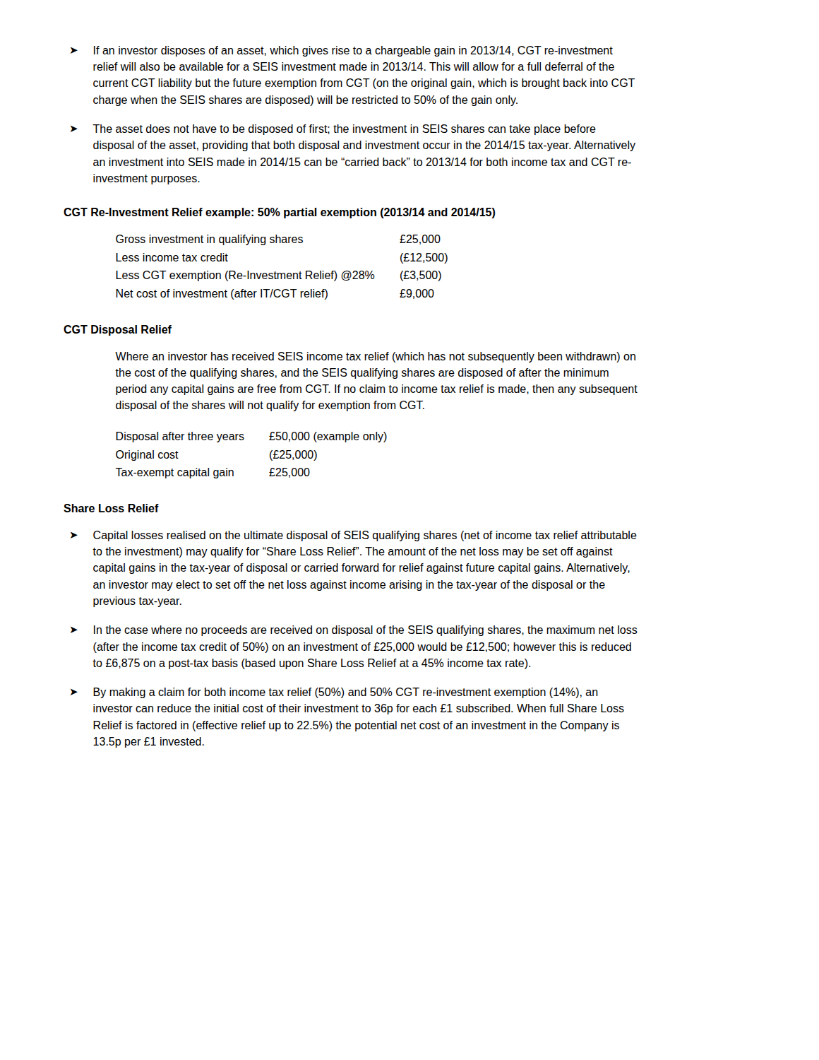If an investor disposes of an asset, which gives rise to a chargeable gain in 2013/14, CGT re-investment relief will also be available for a SEIS investment made in 2013/14. This will allow for a full deferral of the current CGT liability but the future exemption from CGT (on the original gain, which is brought back into CGT charge when the SEIS shares are disposed) will be restricted to 50% of the gain only.
The asset does not have to be disposed of first; the investment in SEIS shares can take place before disposal of the asset, providing that both disposal and investment occur in the 2014/15 tax-year. Alternatively an investment into SEIS made in 2014/15 can be “carried back” to 2013/14 for both income tax and CGT re-investment purposes.
CGT Re-Investment Relief example: 50% partial exemption (2013/14 and 2014/15)
| Gross investment in qualifying shares | £25,000 |
| Less income tax credit | (£12,500) |
| Less CGT exemption (Re-Investment Relief) @28% | (£3,500) |
| Net cost of investment (after IT/CGT relief) | £9,000 |
CGT Disposal Relief
Where an investor has received SEIS income tax relief (which has not subsequently been withdrawn) on the cost of the qualifying shares, and the SEIS qualifying shares are disposed of after the minimum period any capital gains are free from CGT. If no claim to income tax relief is made, then any subsequent disposal of the shares will not qualify for exemption from CGT.
| Disposal after three years | £50,000 (example only) |
| Original cost | (£25,000) |
| Tax-exempt capital gain | £25,000 |
Share Loss Relief
Capital losses realised on the ultimate disposal of SEIS qualifying shares (net of income tax relief attributable to the investment) may qualify for “Share Loss Relief”. The amount of the net loss may be set off against capital gains in the tax-year of disposal or carried forward for relief against future capital gains. Alternatively, an investor may elect to set off the net loss against income arising in the tax-year of the disposal or the previous tax-year.
In the case where no proceeds are received on disposal of the SEIS qualifying shares, the maximum net loss (after the income tax credit of 50%) on an investment of £25,000 would be £12,500; however this is reduced to £6,875 on a post-tax basis (based upon Share Loss Relief at a 45% income tax rate).
By making a claim for both income tax relief (50%) and 50% CGT re-investment exemption (14%), an investor can reduce the initial cost of their investment to 36p for each £1 subscribed. When full Share Loss Relief is factored in (effective relief up to 22.5%) the potential net cost of an investment in the Company is 13.5p per £1 invested.